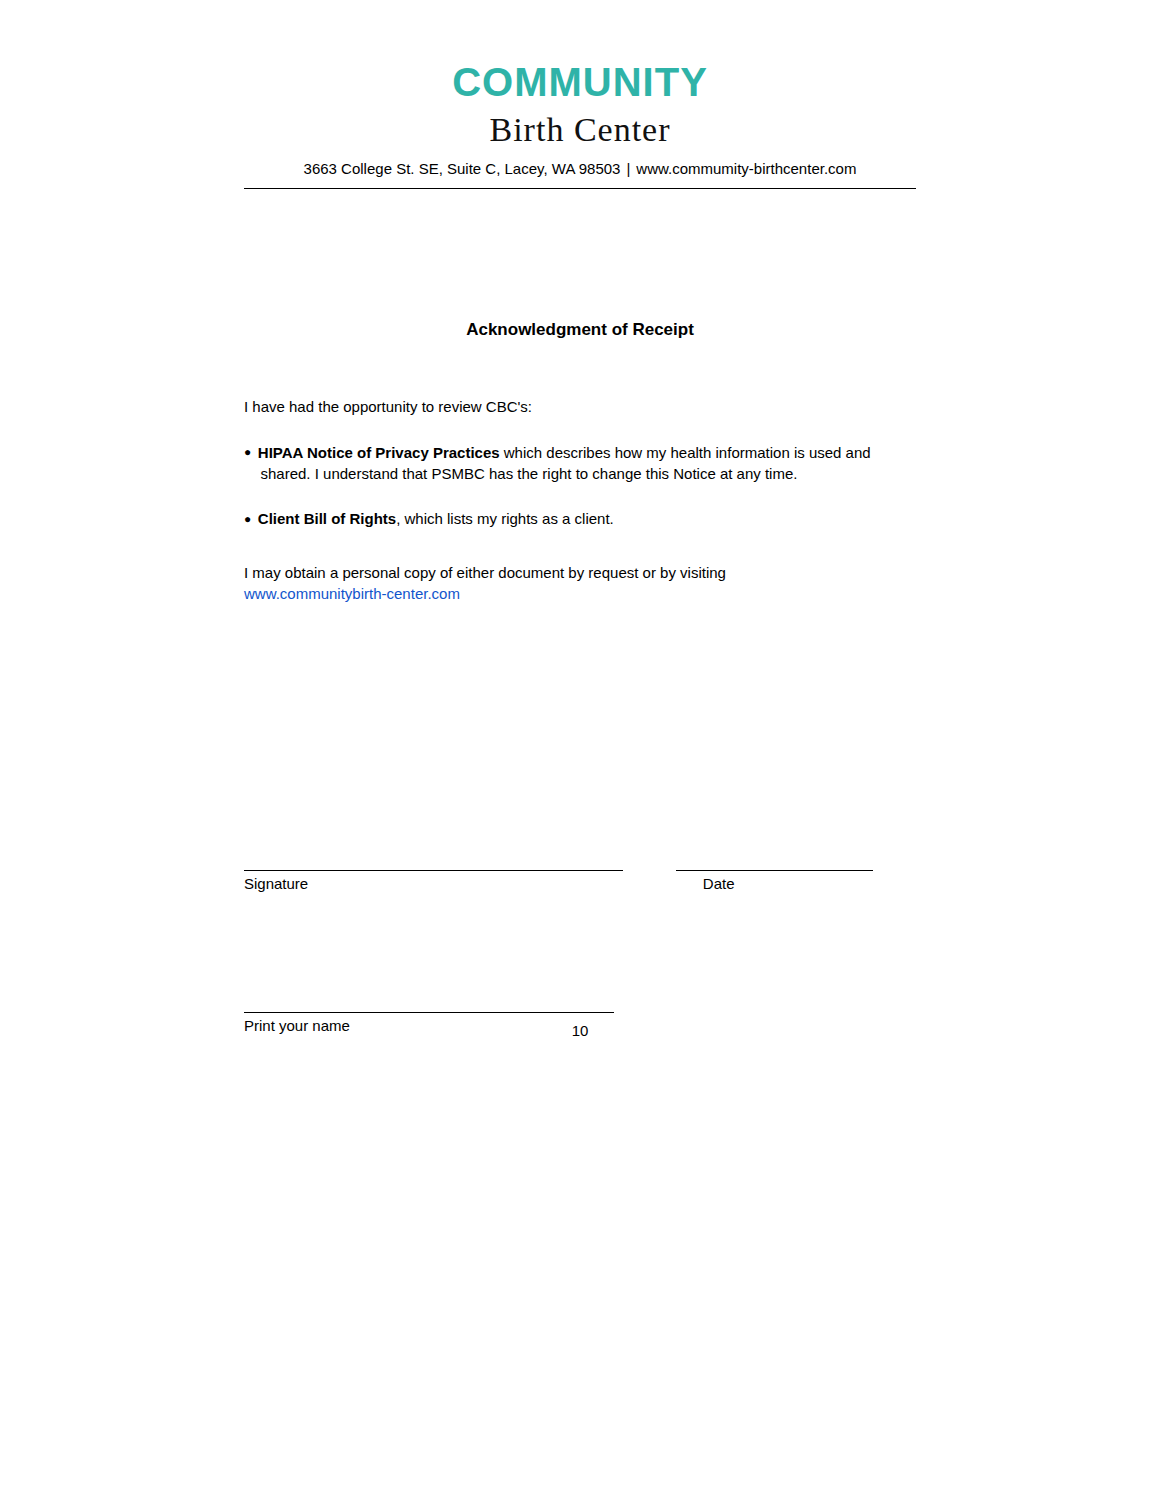COMMUNITY Birth Center
3663 College St. SE, Suite C, Lacey, WA 98503|www.commumity-birthcenter.com
Acknowledgment of Receipt
I have had the opportunity to review CBC's:
HIPAA Notice of Privacy Practices which describes how my health information is used and shared. I understand that PSMBC has the right to change this Notice at any time.
Client Bill of Rights, which lists my rights as a client.
I may obtain a personal copy of either document by request or by visiting
www.communitybirth-center.com
Signature
Date
Print your name
10